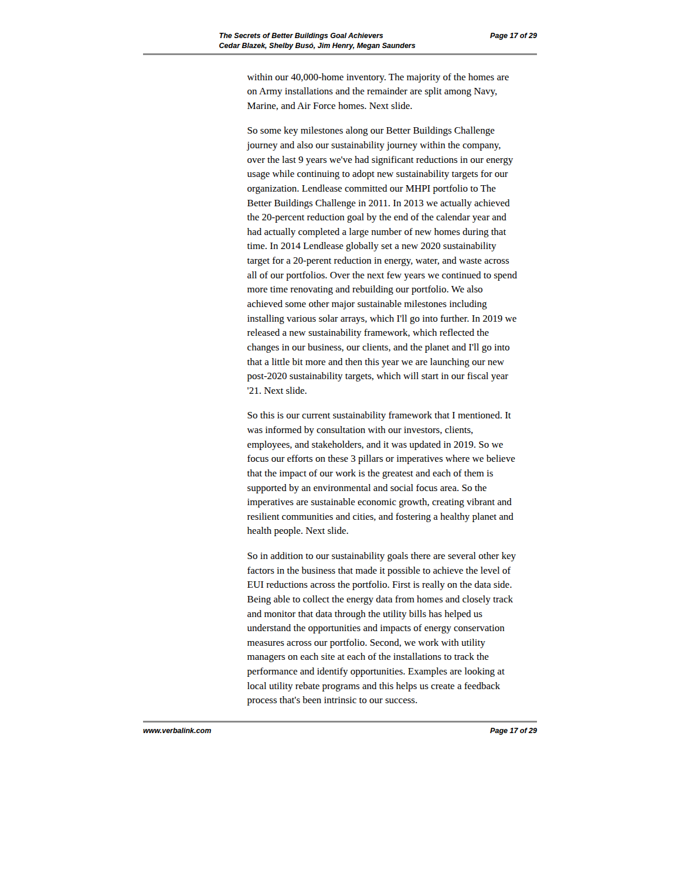The Secrets of Better Buildings Goal Achievers
Cedar Blazek, Shelby Busó, Jim Henry, Megan Saunders
Page 17 of 29
within our 40,000-home inventory. The majority of the homes are on Army installations and the remainder are split among Navy, Marine, and Air Force homes. Next slide.
So some key milestones along our Better Buildings Challenge journey and also our sustainability journey within the company, over the last 9 years we've had significant reductions in our energy usage while continuing to adopt new sustainability targets for our organization. Lendlease committed our MHPI portfolio to The Better Buildings Challenge in 2011. In 2013 we actually achieved the 20-percent reduction goal by the end of the calendar year and had actually completed a large number of new homes during that time. In 2014 Lendlease globally set a new 2020 sustainability target for a 20-perent reduction in energy, water, and waste across all of our portfolios. Over the next few years we continued to spend more time renovating and rebuilding our portfolio. We also achieved some other major sustainable milestones including installing various solar arrays, which I'll go into further. In 2019 we released a new sustainability framework, which reflected the changes in our business, our clients, and the planet and I'll go into that a little bit more and then this year we are launching our new post-2020 sustainability targets, which will start in our fiscal year '21. Next slide.
So this is our current sustainability framework that I mentioned. It was informed by consultation with our investors, clients, employees, and stakeholders, and it was updated in 2019. So we focus our efforts on these 3 pillars or imperatives where we believe that the impact of our work is the greatest and each of them is supported by an environmental and social focus area. So the imperatives are sustainable economic growth, creating vibrant and resilient communities and cities, and fostering a healthy planet and health people. Next slide.
So in addition to our sustainability goals there are several other key factors in the business that made it possible to achieve the level of EUI reductions across the portfolio. First is really on the data side. Being able to collect the energy data from homes and closely track and monitor that data through the utility bills has helped us understand the opportunities and impacts of energy conservation measures across our portfolio. Second, we work with utility managers on each site at each of the installations to track the performance and identify opportunities. Examples are looking at local utility rebate programs and this helps us create a feedback process that's been intrinsic to our success.
www.verbalink.com Page 17 of 29